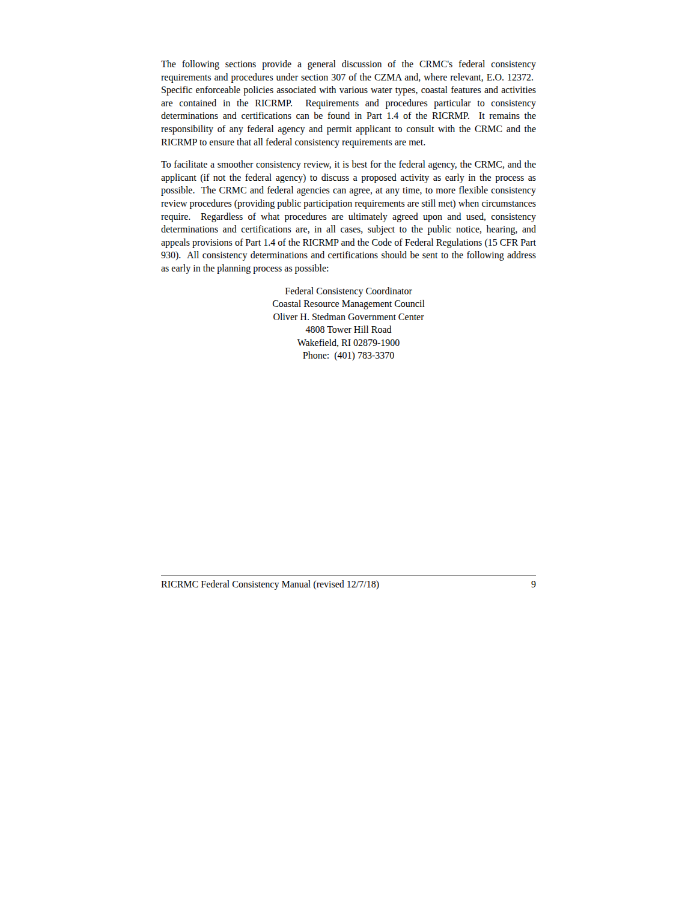The following sections provide a general discussion of the CRMC's federal consistency requirements and procedures under section 307 of the CZMA and, where relevant, E.O. 12372. Specific enforceable policies associated with various water types, coastal features and activities are contained in the RICRMP. Requirements and procedures particular to consistency determinations and certifications can be found in Part 1.4 of the RICRMP. It remains the responsibility of any federal agency and permit applicant to consult with the CRMC and the RICRMP to ensure that all federal consistency requirements are met.
To facilitate a smoother consistency review, it is best for the federal agency, the CRMC, and the applicant (if not the federal agency) to discuss a proposed activity as early in the process as possible. The CRMC and federal agencies can agree, at any time, to more flexible consistency review procedures (providing public participation requirements are still met) when circumstances require. Regardless of what procedures are ultimately agreed upon and used, consistency determinations and certifications are, in all cases, subject to the public notice, hearing, and appeals provisions of Part 1.4 of the RICRMP and the Code of Federal Regulations (15 CFR Part 930). All consistency determinations and certifications should be sent to the following address as early in the planning process as possible:
Federal Consistency Coordinator
Coastal Resource Management Council
Oliver H. Stedman Government Center
4808 Tower Hill Road
Wakefield, RI 02879-1900
Phone: (401) 783-3370
RICRMC Federal Consistency Manual (revised 12/7/18) 9